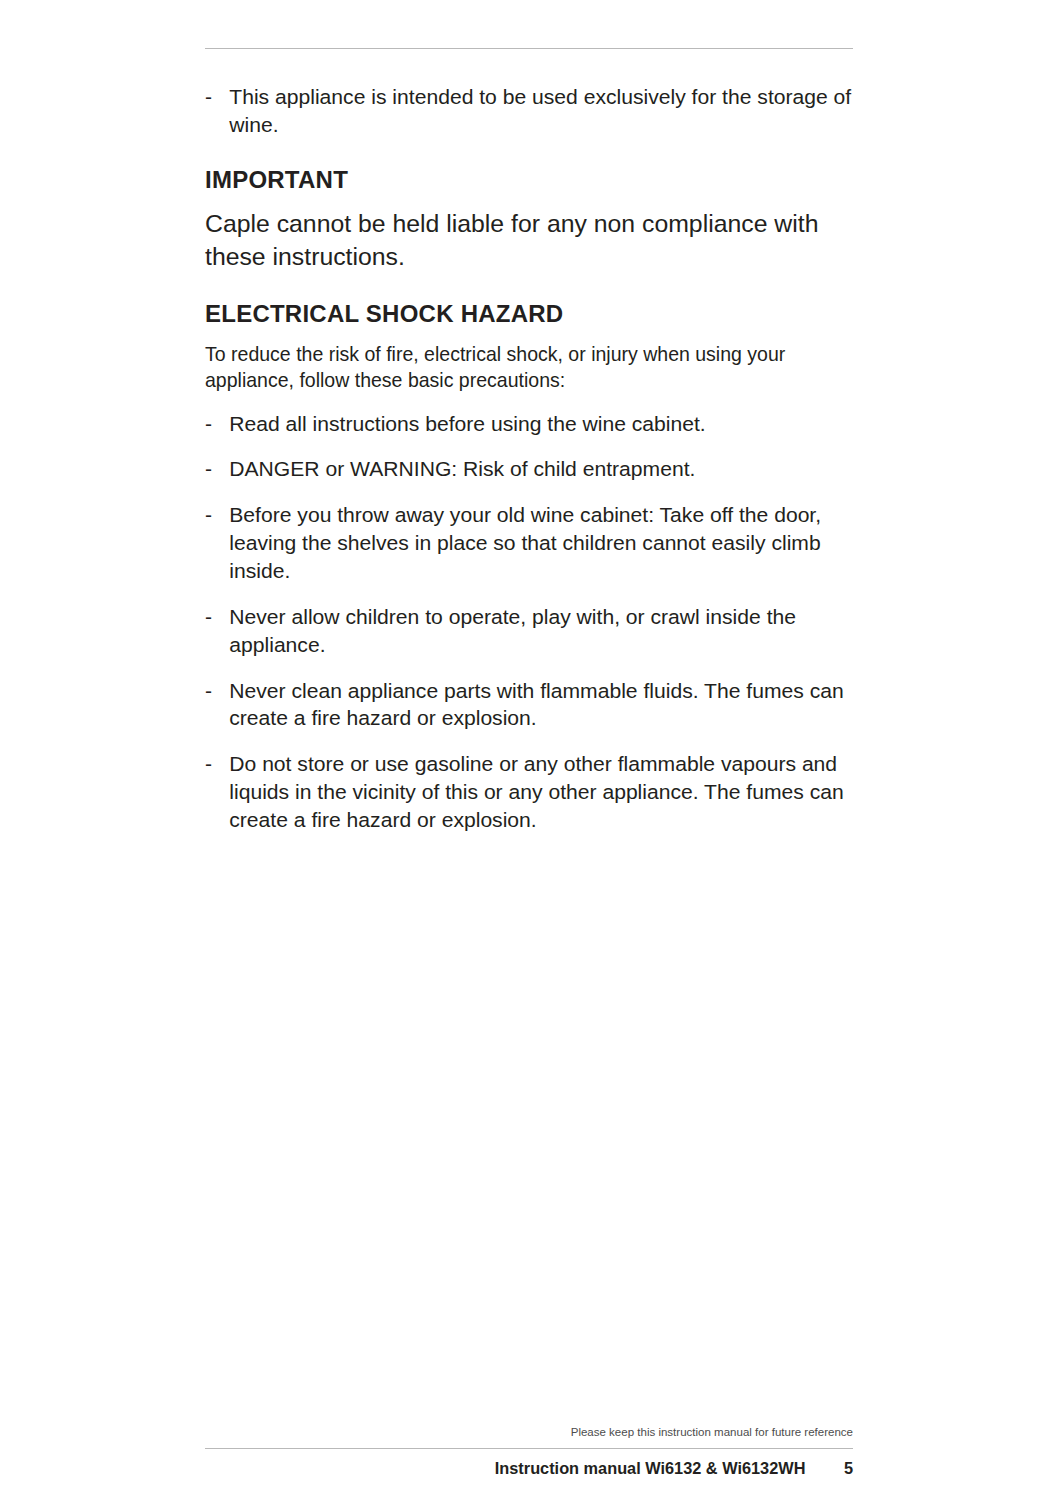This appliance is intended to be used exclusively for the storage of wine.
IMPORTANT
Caple cannot be held liable for any non compliance with these instructions.
ELECTRICAL SHOCK HAZARD
To reduce the risk of fire, electrical shock, or injury when using your appliance, follow these basic precautions:
Read all instructions before using the wine cabinet.
DANGER or WARNING: Risk of child entrapment.
Before you throw away your old wine cabinet: Take off the door, leaving the shelves in place so that children cannot easily climb inside.
Never allow children to operate, play with, or crawl inside the appliance.
Never clean appliance parts with flammable fluids. The fumes can create a fire hazard or explosion.
Do not store or use gasoline or any other flammable vapours and liquids in the vicinity of this or any other appliance. The fumes can create a fire hazard or explosion.
Please keep this instruction manual for future reference
Instruction manual Wi6132 & Wi6132WH 5